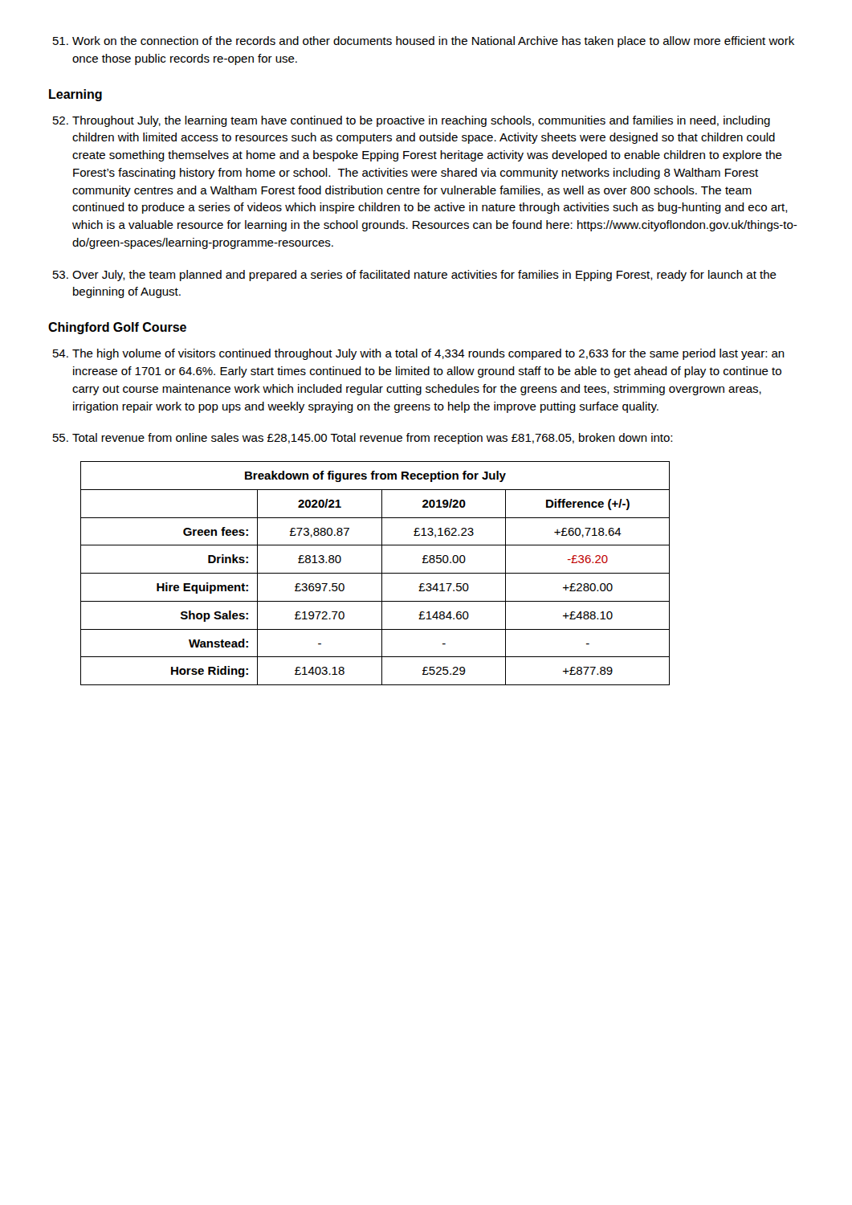Work on the connection of the records and other documents housed in the National Archive has taken place to allow more efficient work once those public records re-open for use.
Learning
Throughout July, the learning team have continued to be proactive in reaching schools, communities and families in need, including children with limited access to resources such as computers and outside space. Activity sheets were designed so that children could create something themselves at home and a bespoke Epping Forest heritage activity was developed to enable children to explore the Forest’s fascinating history from home or school. The activities were shared via community networks including 8 Waltham Forest community centres and a Waltham Forest food distribution centre for vulnerable families, as well as over 800 schools. The team continued to produce a series of videos which inspire children to be active in nature through activities such as bug-hunting and eco art, which is a valuable resource for learning in the school grounds. Resources can be found here: https://www.cityoflondon.gov.uk/things-to-do/green-spaces/learning-programme-resources.
Over July, the team planned and prepared a series of facilitated nature activities for families in Epping Forest, ready for launch at the beginning of August.
Chingford Golf Course
The high volume of visitors continued throughout July with a total of 4,334 rounds compared to 2,633 for the same period last year: an increase of 1701 or 64.6%. Early start times continued to be limited to allow ground staff to be able to get ahead of play to continue to carry out course maintenance work which included regular cutting schedules for the greens and tees, strimming overgrown areas, irrigation repair work to pop ups and weekly spraying on the greens to help the improve putting surface quality.
Total revenue from online sales was £28,145.00 Total revenue from reception was £81,768.05, broken down into:
Breakdown of figures from Reception for July
| | 2020/21 | 2019/20 | Difference (+/-) |
| --- | --- | --- | --- |
| Green fees: | £73,880.87 | £13,162.23 | +£60,718.64 |
| Drinks: | £813.80 | £850.00 | -£36.20 |
| Hire Equipment: | £3697.50 | £3417.50 | +£280.00 |
| Shop Sales: | £1972.70 | £1484.60 | +£488.10 |
| Wanstead: | - | - | - |
| Horse Riding: | £1403.18 | £525.29 | +£877.89 |